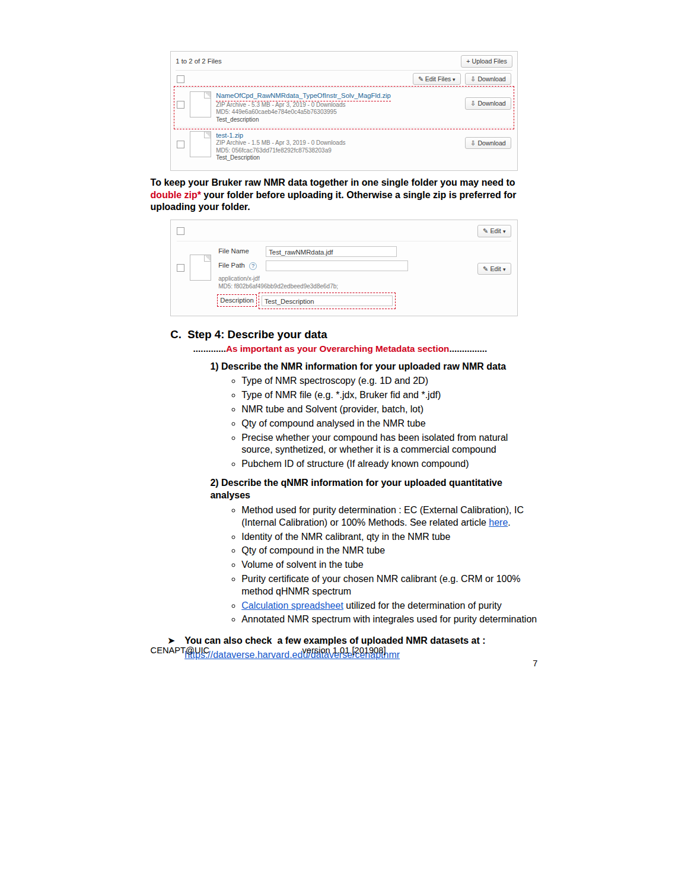1 to 2 of 2 Files +Upload Files
✎Edit Files ▾ ⇩Download
NameOfCpd_RawNMRdata_TypeOfInstr_Solv_MagFld.zip
ZIP Archive - 5.3 MB - Apr 3, 2019 - 0 Downloads
MD5: 449e6a60caeb4e784e0c4a5b76303995
Test_description
⇩Download
test-1.zip
ZIP Archive - 1.5 MB - Apr 3, 2019 - 0 Downloads
MD5: 056fcac763dd71fe8292fc87538203a9
Test_Description
⇩Download
To keep your Bruker raw NMR data together in one single folder you may need to double zip* your folder before uploading it. Otherwise a single zip is preferred for uploading your folder.
✎Edit ▾
File Name
Test_rawNMRdata.jdf
File Path ?
application/x-jdf
MD5: f802b6af496bb9d2edbeed9e3d8e6d7b;
Description
Test_Description
✎Edit ▾
C. Step 4: Describe your data
............. As important as your Overarching Metadata section...............
1) Describe the NMR information for your uploaded raw NMR data
Type of NMR spectroscopy (e.g. 1D and 2D)
Type of NMR file (e.g. *.jdx, Bruker fid and *.jdf)
NMR tube and Solvent (provider, batch, lot)
Qty of compound analysed in the NMR tube
Precise whether your compound has been isolated from natural source, synthetized, or whether it is a commercial compound
Pubchem ID of structure (If already known compound)
2) Describe the qNMR information for your uploaded quantitative analyses
Method used for purity determination : EC (External Calibration), IC (Internal Calibration) or 100% Methods. See related article here.
Identity of the NMR calibrant, qty in the NMR tube
Qty of compound in the NMR tube
Volume of solvent in the tube
Purity certificate of your chosen NMR calibrant (e.g. CRM or 100% method qHNMR spectrum
Calculation spreadsheet utilized for the determination of purity
Annotated NMR spectrum with integrales used for purity determination
➤ You can also check a few examples of uploaded NMR datasets at : https://dataverse.harvard.edu/dataverse/cenaptnmr
CENAPT@UIC
version 1.01 [201908]
7